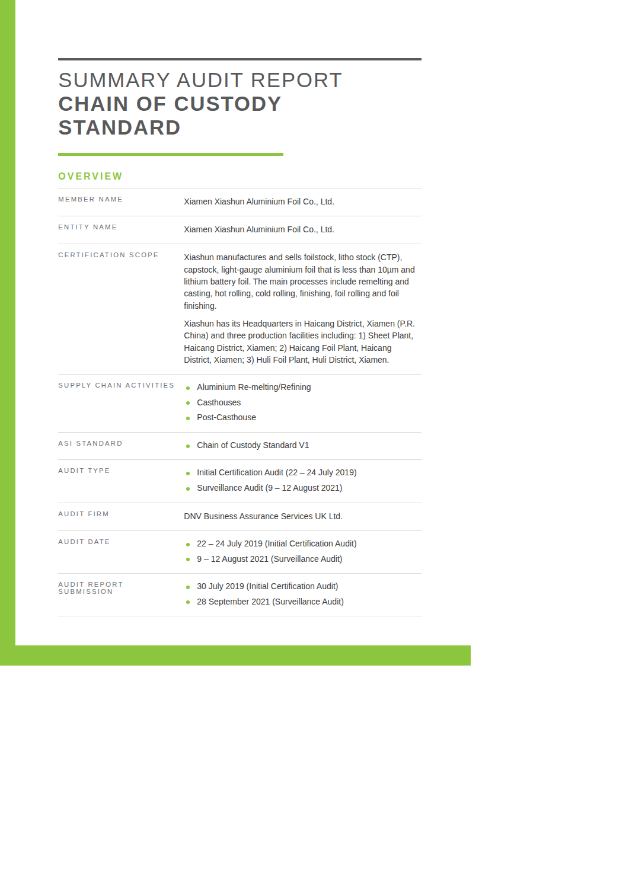SUMMARY AUDIT REPORT CHAIN OF CUSTODY STANDARD
OVERVIEW
| Member Name | Xiamen Xiashun Aluminium Foil Co., Ltd. |
| Entity Name | Xiamen Xiashun Aluminium Foil Co., Ltd. |
| Certification Scope | Xiashun manufactures and sells foilstock, litho stock (CTP), capstock, light-gauge aluminium foil that is less than 10µm and lithium battery foil. The main processes include remelting and casting, hot rolling, cold rolling, finishing, foil rolling and foil finishing. Xiashun has its Headquarters in Haicang District, Xiamen (P.R. China) and three production facilities including: 1) Sheet Plant, Haicang District, Xiamen; 2) Haicang Foil Plant, Haicang District, Xiamen; 3) Huli Foil Plant, Huli District, Xiamen. |
| Supply Chain Activities | Aluminium Re-melting/Refining Casthouses Post-Casthouse |
| ASI Standard | Chain of Custody Standard V1 |
| Audit Type | Initial Certification Audit (22 – 24 July 2019) Surveillance Audit (9 – 12 August 2021) |
| Audit Firm | DNV Business Assurance Services UK Ltd. |
| Audit Date | 22 – 24 July 2019 (Initial Certification Audit) 9 – 12 August 2021 (Surveillance Audit) |
| Audit Report Submission | 30 July 2019 (Initial Certification Audit) 28 September 2021 (Surveillance Audit) |